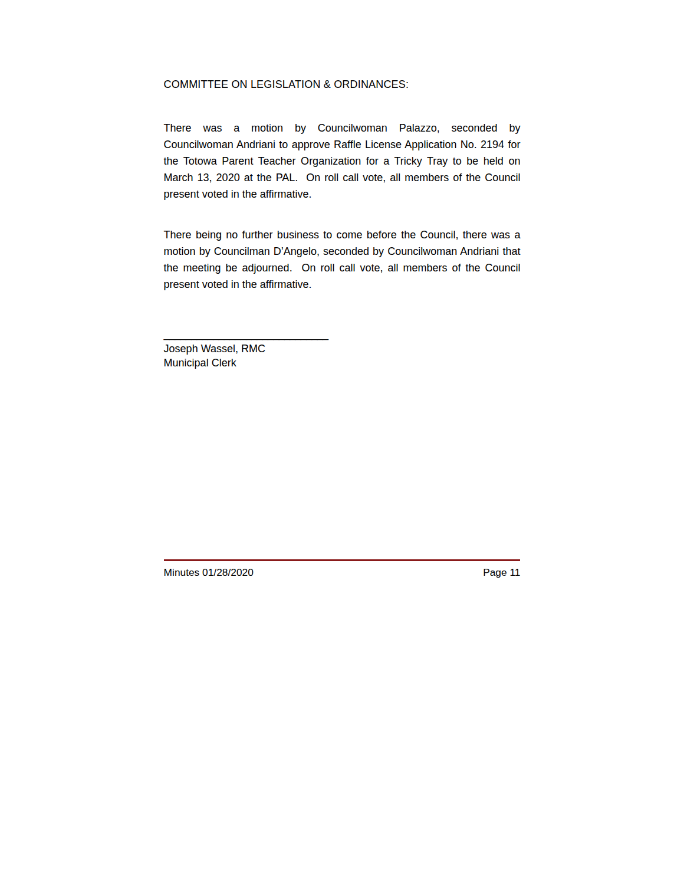COMMITTEE ON LEGISLATION & ORDINANCES:
There was a motion by Councilwoman Palazzo, seconded by Councilwoman Andriani to approve Raffle License Application No. 2194 for the Totowa Parent Teacher Organization for a Tricky Tray to be held on March 13, 2020 at the PAL. On roll call vote, all members of the Council present voted in the affirmative.
There being no further business to come before the Council, there was a motion by Councilman D’Angelo, seconded by Councilwoman Andriani that the meeting be adjourned. On roll call vote, all members of the Council present voted in the affirmative.
______________________________
Joseph Wassel, RMC
Municipal Clerk
Minutes 01/28/2020 Page 11